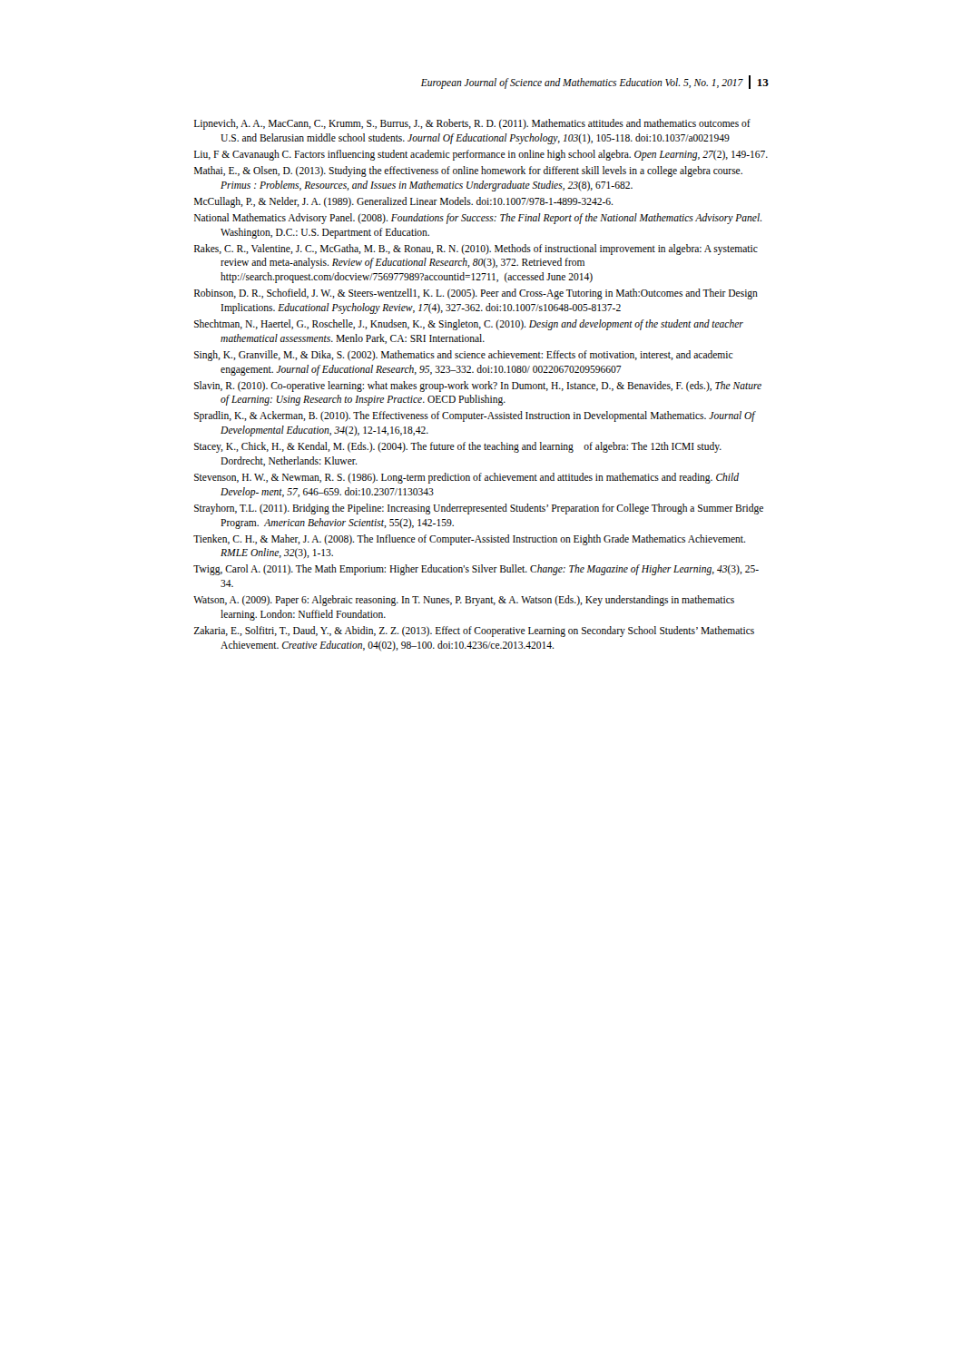European Journal of Science and Mathematics Education Vol. 5, No. 1, 201713
Lipnevich, A. A., MacCann, C., Krumm, S., Burrus, J., & Roberts, R. D. (2011). Mathematics attitudes and mathematics outcomes of U.S. and Belarusian middle school students. Journal Of Educational Psychology, 103(1), 105-118. doi:10.1037/a0021949
Liu, F & Cavanaugh C. Factors influencing student academic performance in online high school algebra. Open Learning, 27(2), 149-167.
Mathai, E., & Olsen, D. (2013). Studying the effectiveness of online homework for different skill levels in a college algebra course. Primus : Problems, Resources, and Issues in Mathematics Undergraduate Studies, 23(8), 671-682.
McCullagh, P., & Nelder, J. A. (1989). Generalized Linear Models. doi:10.1007/978-1-4899-3242-6.
National Mathematics Advisory Panel. (2008). Foundations for Success: The Final Report of the National Mathematics Advisory Panel. Washington, D.C.: U.S. Department of Education.
Rakes, C. R., Valentine, J. C., McGatha, M. B., & Ronau, R. N. (2010). Methods of instructional improvement in algebra: A systematic review and meta-analysis. Review of Educational Research, 80(3), 372. Retrieved from http://search.proquest.com/docview/756977989?accountid=12711, (accessed June 2014)
Robinson, D. R., Schofield, J. W., & Steers-wentzell1, K. L. (2005). Peer and Cross-Age Tutoring in Math:Outcomes and Their Design Implications. Educational Psychology Review, 17(4), 327-362. doi:10.1007/s10648-005-8137-2
Shechtman, N., Haertel, G., Roschelle, J., Knudsen, K., & Singleton, C. (2010). Design and development of the student and teacher mathematical assessments. Menlo Park, CA: SRI International.
Singh, K., Granville, M., & Dika, S. (2002). Mathematics and science achievement: Effects of motivation, interest, and academic engagement. Journal of Educational Research, 95, 323–332. doi:10.1080/ 00220670209596607
Slavin, R. (2010). Co-operative learning: what makes group-work work? In Dumont, H., Istance, D., & Benavides, F. (eds.), The Nature of Learning: Using Research to Inspire Practice. OECD Publishing.
Spradlin, K., & Ackerman, B. (2010). The Effectiveness of Computer-Assisted Instruction in Developmental Mathematics. Journal Of Developmental Education, 34(2), 12-14,16,18,42.
Stacey, K., Chick, H., & Kendal, M. (Eds.). (2004). The future of the teaching and learning of algebra: The 12th ICMI study. Dordrecht, Netherlands: Kluwer.
Stevenson, H. W., & Newman, R. S. (1986). Long-term prediction of achievement and attitudes in mathematics and reading. Child Develop- ment, 57, 646–659. doi:10.2307/1130343
Strayhorn, T.L. (2011). Bridging the Pipeline: Increasing Underrepresented Students’ Preparation for College Through a Summer Bridge Program. American Behavior Scientist, 55(2), 142-159.
Tienken, C. H., & Maher, J. A. (2008). The Influence of Computer-Assisted Instruction on Eighth Grade Mathematics Achievement. RMLE Online, 32(3), 1-13.
Twigg, Carol A. (2011). The Math Emporium: Higher Education's Silver Bullet. Change: The Magazine of Higher Learning, 43(3), 25-34.
Watson, A. (2009). Paper 6: Algebraic reasoning. In T. Nunes, P. Bryant, & A. Watson (Eds.), Key understandings in mathematics learning. London: Nuffield Foundation.
Zakaria, E., Solfitri, T., Daud, Y., & Abidin, Z. Z. (2013). Effect of Cooperative Learning on Secondary School Students’ Mathematics Achievement. Creative Education, 04(02), 98–100. doi:10.4236/ce.2013.42014.